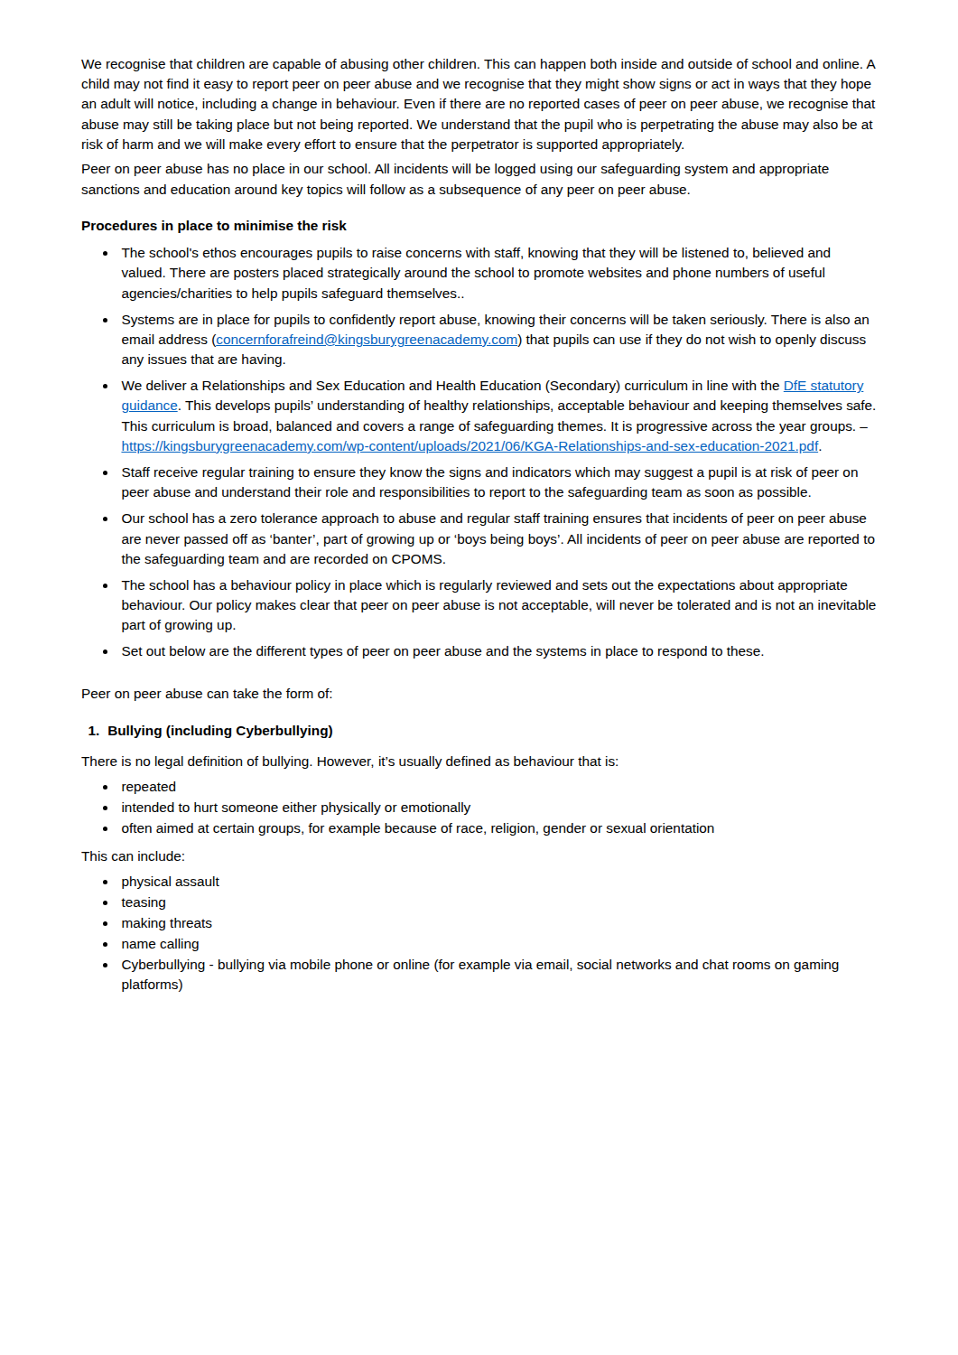We recognise that children are capable of abusing other children. This can happen both inside and outside of school and online. A child may not find it easy to report peer on peer abuse and we recognise that they might show signs or act in ways that they hope an adult will notice, including a change in behaviour. Even if there are no reported cases of peer on peer abuse, we recognise that abuse may still be taking place but not being reported. We understand that the pupil who is perpetrating the abuse may also be at risk of harm and we will make every effort to ensure that the perpetrator is supported appropriately.
Peer on peer abuse has no place in our school. All incidents will be logged using our safeguarding system and appropriate sanctions and education around key topics will follow as a subsequence of any peer on peer abuse.
Procedures in place to minimise the risk
The school's ethos encourages pupils to raise concerns with staff, knowing that they will be listened to, believed and valued. There are posters placed strategically around the school to promote websites and phone numbers of useful agencies/charities to help pupils safeguard themselves..
Systems are in place for pupils to confidently report abuse, knowing their concerns will be taken seriously. There is also an email address (concernforafreind@kingsburygreenacademy.com) that pupils can use if they do not wish to openly discuss any issues that are having.
We deliver a Relationships and Sex Education and Health Education (Secondary) curriculum in line with the DfE statutory guidance. This develops pupils’ understanding of healthy relationships, acceptable behaviour and keeping themselves safe. This curriculum is broad, balanced and covers a range of safeguarding themes. It is progressive across the year groups. – https://kingsburygreenacademy.com/wp-content/uploads/2021/06/KGA-Relationships-and-sex-education-2021.pdf.
Staff receive regular training to ensure they know the signs and indicators which may suggest a pupil is at risk of peer on peer abuse and understand their role and responsibilities to report to the safeguarding team as soon as possible.
Our school has a zero tolerance approach to abuse and regular staff training ensures that incidents of peer on peer abuse are never passed off as ‘banter’, part of growing up or ‘boys being boys’. All incidents of peer on peer abuse are reported to the safeguarding team and are recorded on CPOMS.
The school has a behaviour policy in place which is regularly reviewed and sets out the expectations about appropriate behaviour. Our policy makes clear that peer on peer abuse is not acceptable, will never be tolerated and is not an inevitable part of growing up.
Set out below are the different types of peer on peer abuse and the systems in place to respond to these.
Peer on peer abuse can take the form of:
Bullying (including Cyberbullying)
There is no legal definition of bullying. However, it’s usually defined as behaviour that is:
repeated
intended to hurt someone either physically or emotionally
often aimed at certain groups, for example because of race, religion, gender or sexual orientation
This can include:
physical assault
teasing
making threats
name calling
Cyberbullying - bullying via mobile phone or online (for example via email, social networks and chat rooms on gaming platforms)